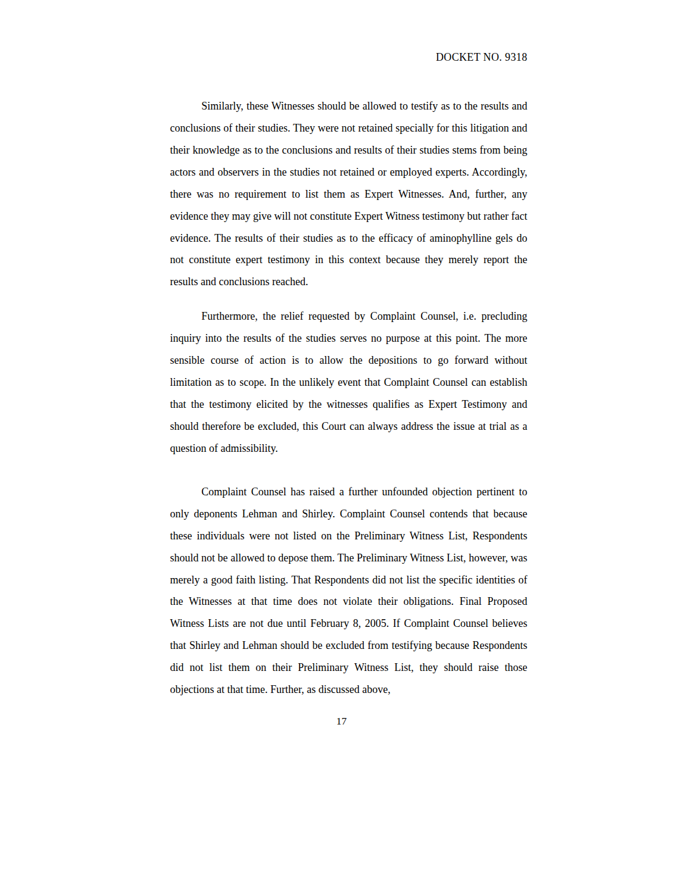DOCKET NO. 9318
Similarly, these Witnesses should be allowed to testify as to the results and conclusions of their studies. They were not retained specially for this litigation and their knowledge as to the conclusions and results of their studies stems from being actors and observers in the studies not retained or employed experts. Accordingly, there was no requirement to list them as Expert Witnesses. And, further, any evidence they may give will not constitute Expert Witness testimony but rather fact evidence. The results of their studies as to the efficacy of aminophylline gels do not constitute expert testimony in this context because they merely report the results and conclusions reached.
Furthermore, the relief requested by Complaint Counsel, i.e. precluding inquiry into the results of the studies serves no purpose at this point. The more sensible course of action is to allow the depositions to go forward without limitation as to scope. In the unlikely event that Complaint Counsel can establish that the testimony elicited by the witnesses qualifies as Expert Testimony and should therefore be excluded, this Court can always address the issue at trial as a question of admissibility.
Complaint Counsel has raised a further unfounded objection pertinent to only deponents Lehman and Shirley. Complaint Counsel contends that because these individuals were not listed on the Preliminary Witness List, Respondents should not be allowed to depose them. The Preliminary Witness List, however, was merely a good faith listing. That Respondents did not list the specific identities of the Witnesses at that time does not violate their obligations. Final Proposed Witness Lists are not due until February 8, 2005. If Complaint Counsel believes that Shirley and Lehman should be excluded from testifying because Respondents did not list them on their Preliminary Witness List, they should raise those objections at that time. Further, as discussed above,
17